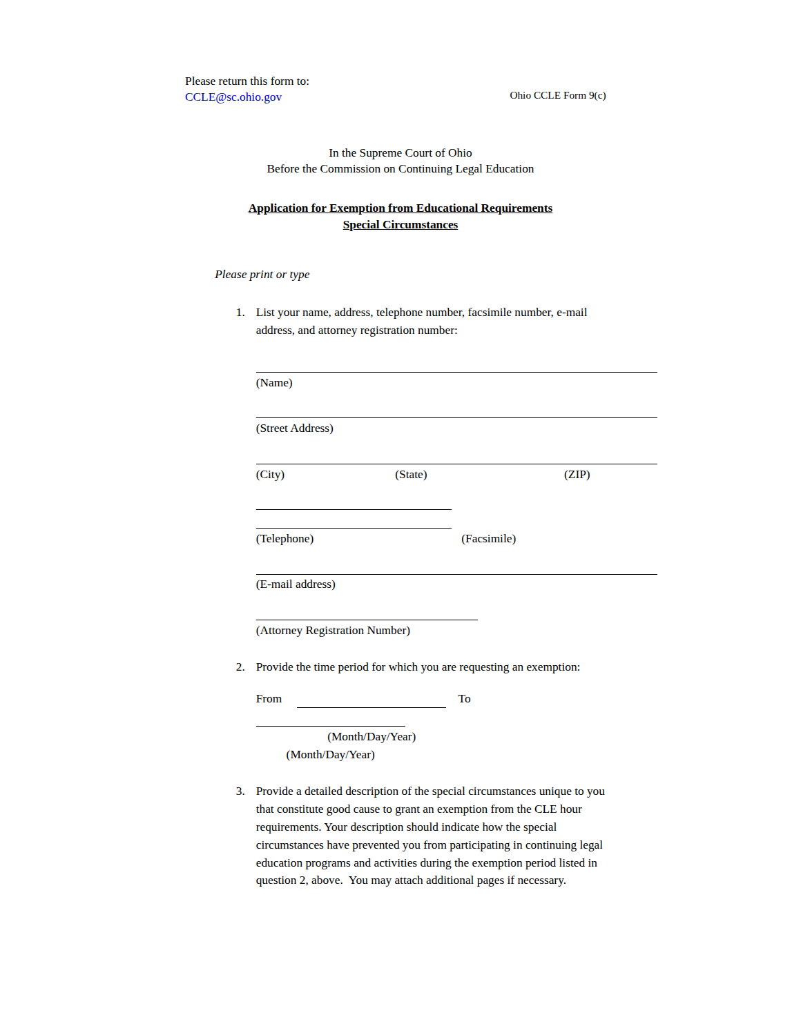Please return this form to:
CCLE@sc.ohio.gov
Ohio CCLE Form 9(c)
In the Supreme Court of Ohio
Before the Commission on Continuing Legal Education
Application for Exemption from Educational Requirements
Special Circumstances
Please print or type
List your name, address, telephone number, facsimile number, e-mail address, and attorney registration number:
(Name)
(Street Address)
(City)(State)(ZIP)
(Telephone)(Facsimile)
(E-mail address)
(Attorney Registration Number)
Provide the time period for which you are requesting an exemption:
From To
(Month/Day/Year) (Month/Day/Year)
Provide a detailed description of the special circumstances unique to you that constitute good cause to grant an exemption from the CLE hour requirements. Your description should indicate how the special circumstances have prevented you from participating in continuing legal education programs and activities during the exemption period listed in question 2, above. You may attach additional pages if necessary.